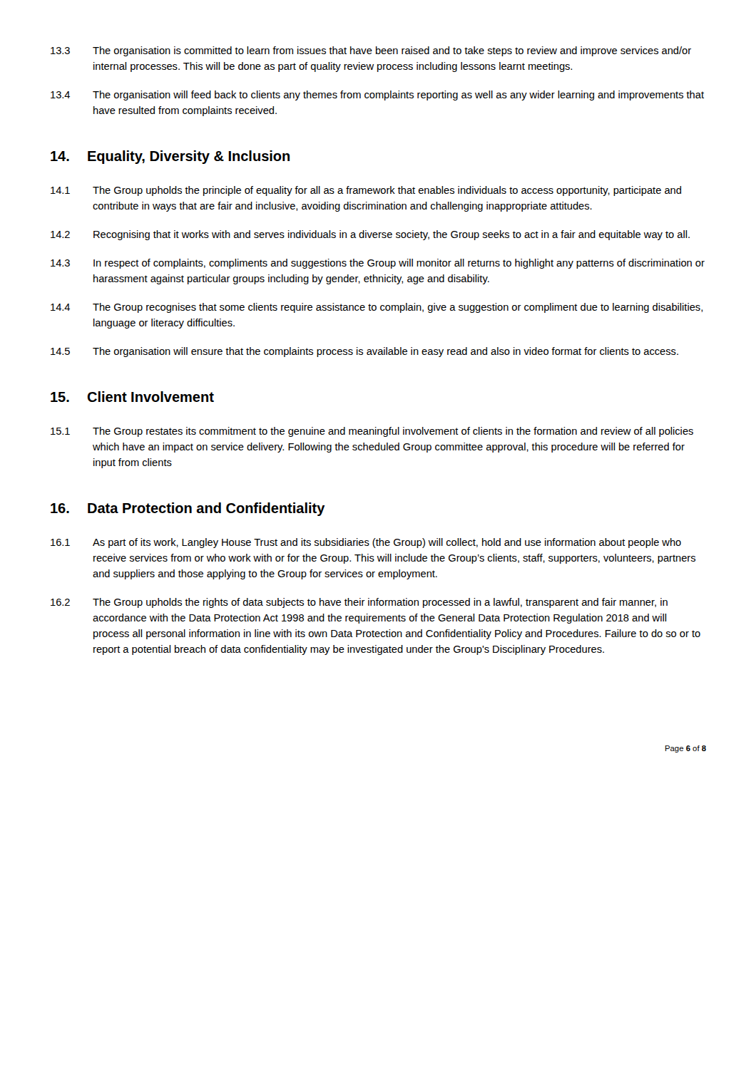13.3
The organisation is committed to learn from issues that have been raised and to take steps to review and improve services and/or internal processes. This will be done as part of quality review process including lessons learnt meetings.
13.4
The organisation will feed back to clients any themes from complaints reporting as well as any wider learning and improvements that have resulted from complaints received.
14. Equality, Diversity & Inclusion
14.1
The Group upholds the principle of equality for all as a framework that enables individuals to access opportunity, participate and contribute in ways that are fair and inclusive, avoiding discrimination and challenging inappropriate attitudes.
14.2
Recognising that it works with and serves individuals in a diverse society, the Group seeks to act in a fair and equitable way to all.
14.3
In respect of complaints, compliments and suggestions the Group will monitor all returns to highlight any patterns of discrimination or harassment against particular groups including by gender, ethnicity, age and disability.
14.4
The Group recognises that some clients require assistance to complain, give a suggestion or compliment due to learning disabilities, language or literacy difficulties.
14.5
The organisation will ensure that the complaints process is available in easy read and also in video format for clients to access.
15. Client Involvement
15.1
The Group restates its commitment to the genuine and meaningful involvement of clients in the formation and review of all policies which have an impact on service delivery. Following the scheduled Group committee approval, this procedure will be referred for input from clients
16. Data Protection and Confidentiality
16.1
As part of its work, Langley House Trust and its subsidiaries (the Group) will collect, hold and use information about people who receive services from or who work with or for the Group. This will include the Group’s clients, staff, supporters, volunteers, partners and suppliers and those applying to the Group for services or employment.
16.2
The Group upholds the rights of data subjects to have their information processed in a lawful, transparent and fair manner, in accordance with the Data Protection Act 1998 and the requirements of the General Data Protection Regulation 2018 and will process all personal information in line with its own Data Protection and Confidentiality Policy and Procedures. Failure to do so or to report a potential breach of data confidentiality may be investigated under the Group's Disciplinary Procedures.
Page 6 of 8